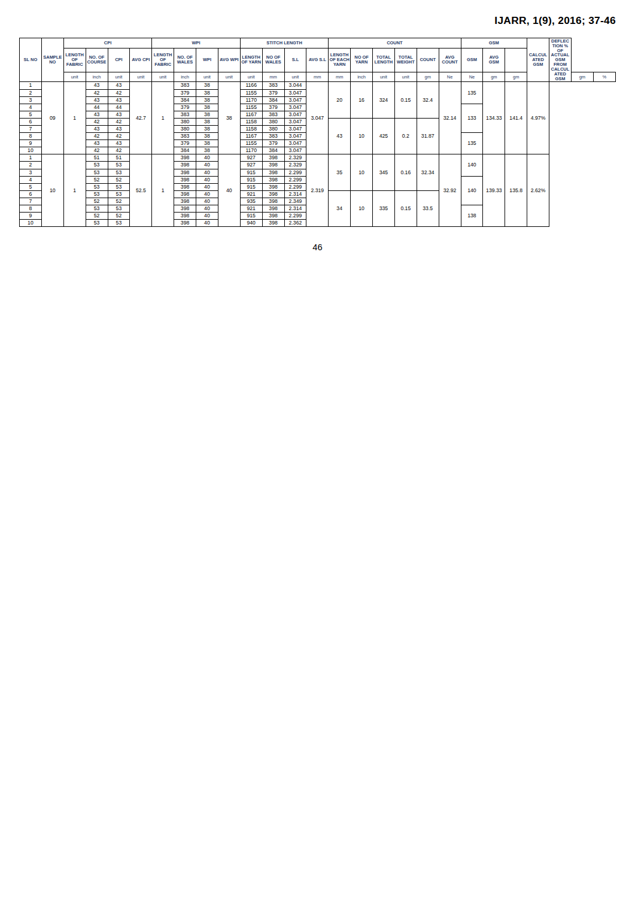IJARR, 1(9), 2016; 37-46
| SL NO | SAMPLE NO | CPI | WPI | STITCH LENGTH | COUNT | GSM | CALCULATED GSM | DEFLECTION % OF ACTUAL GSM FROM CALCULATED GSM |
| --- | --- | --- | --- | --- | --- | --- | --- | --- |
| LENGTH OF FABRIC | NO. OF COURSE | CPI | AVG CPI | LENGTH OF FABRIC | NO. OF WALES | WPI | AVG WPI | LENGTH OF YARN | NO OF WALES | S.L | AVG S.L | LENGTH OF EACH YARN | NO OF YARN | TOTAL LENGTH | TOTAL WEIGHT | COUNT | AVG COUNT | GSM | AVG GSM | |
| unit | inch | unit | unit | unit | inch | unit | unit | unit | mm | unit | mm | mm | inch | unit | unit | gm | Ne | Ne | gm | gm | gm | % |
| 1 | 09 | 1 | 43 | 43 | 42.7 | 1 | 383 | 38 | 38 | 1166 | 383 | 3.044 | 3.047 | 20 | 16 | 324 | 0.15 | 32.4 | 32.14 | 135 | 134.33 | 141.4 | 4.97% |
| 2 | 42 | 42 | 379 | 38 | 1155 | 379 | 3.047 |
| 3 | 43 | 43 | 384 | 38 | 1170 | 384 | 3.047 |
| 4 | 44 | 44 | 379 | 38 | 1155 | 379 | 3.047 | 133 |
| 5 | 43 | 43 | 383 | 38 | 1167 | 383 | 3.047 |
| 6 | 42 | 42 | 380 | 38 | 1158 | 380 | 3.047 | 43 | 10 | 425 | 0.2 | 31.87 |
| 7 | 43 | 43 | 380 | 38 | 1158 | 380 | 3.047 |
| 8 | 42 | 42 | 383 | 38 | 1167 | 383 | 3.047 | 135 |
| 9 | 43 | 43 | 379 | 38 | 1155 | 379 | 3.047 |
| 10 | 42 | 42 | 384 | 38 | 1170 | 384 | 3.047 |
| 1 | 10 | 1 | 51 | 51 | 52.5 | 1 | 398 | 40 | 40 | 927 | 398 | 2.329 | 2.319 | 35 | 10 | 345 | 0.16 | 32.34 | 32.92 | 140 | 139.33 | 135.8 | 2.62% |
| 2 | 53 | 53 | 398 | 40 | 927 | 398 | 2.329 |
| 3 | 53 | 53 | 398 | 40 | 915 | 398 | 2.299 |
| 4 | 52 | 52 | 398 | 40 | 915 | 398 | 2.299 | 140 |
| 5 | 53 | 53 | 398 | 40 | 915 | 398 | 2.299 |
| 6 | 53 | 53 | 398 | 40 | 921 | 398 | 2.314 | 34 | 10 | 335 | 0.15 | 33.5 |
| 7 | 52 | 52 | 398 | 40 | 935 | 398 | 2.349 |
| 8 | 53 | 53 | 398 | 40 | 921 | 398 | 2.314 | 138 |
| 9 | 52 | 52 | 398 | 40 | 915 | 398 | 2.299 |
| 10 | 53 | 53 | 398 | 40 | 940 | 398 | 2.362 |
46